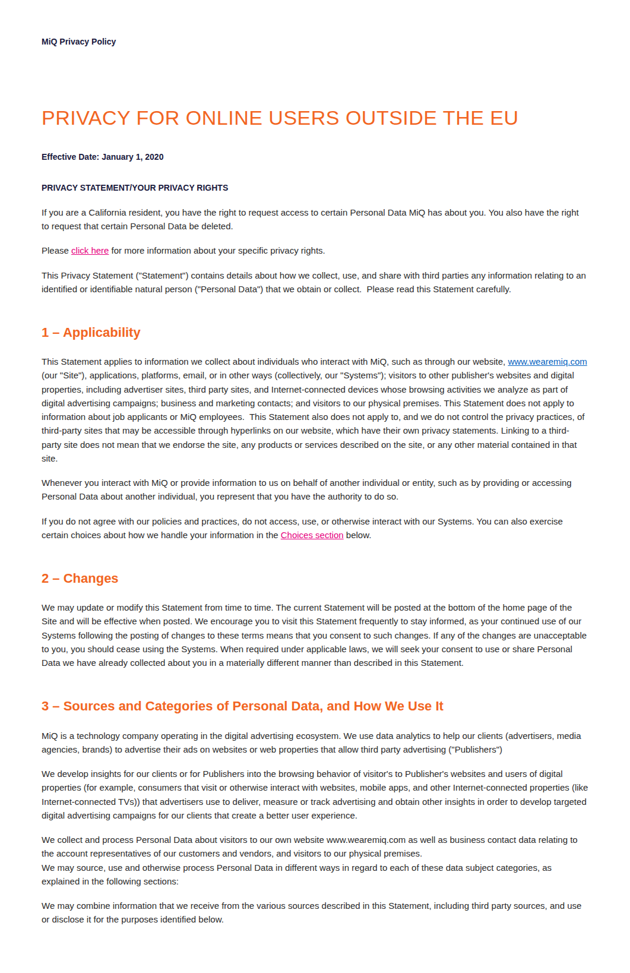MiQ Privacy Policy
PRIVACY FOR ONLINE USERS OUTSIDE THE EU
Effective Date: January 1, 2020
PRIVACY STATEMENT/YOUR PRIVACY RIGHTS
If you are a California resident, you have the right to request access to certain Personal Data MiQ has about you. You also have the right to request that certain Personal Data be deleted.
Please click here for more information about your specific privacy rights.
This Privacy Statement ("Statement") contains details about how we collect, use, and share with third parties any information relating to an identified or identifiable natural person ("Personal Data") that we obtain or collect. Please read this Statement carefully.
1 – Applicability
This Statement applies to information we collect about individuals who interact with MiQ, such as through our website, www.wearemiq.com (our "Site"), applications, platforms, email, or in other ways (collectively, our "Systems"); visitors to other publisher's websites and digital properties, including advertiser sites, third party sites, and Internet-connected devices whose browsing activities we analyze as part of digital advertising campaigns; business and marketing contacts; and visitors to our physical premises. This Statement does not apply to information about job applicants or MiQ employees. This Statement also does not apply to, and we do not control the privacy practices, of third-party sites that may be accessible through hyperlinks on our website, which have their own privacy statements. Linking to a third-party site does not mean that we endorse the site, any products or services described on the site, or any other material contained in that site.
Whenever you interact with MiQ or provide information to us on behalf of another individual or entity, such as by providing or accessing Personal Data about another individual, you represent that you have the authority to do so.
If you do not agree with our policies and practices, do not access, use, or otherwise interact with our Systems. You can also exercise certain choices about how we handle your information in the Choices section below.
2 – Changes
We may update or modify this Statement from time to time. The current Statement will be posted at the bottom of the home page of the Site and will be effective when posted. We encourage you to visit this Statement frequently to stay informed, as your continued use of our Systems following the posting of changes to these terms means that you consent to such changes. If any of the changes are unacceptable to you, you should cease using the Systems. When required under applicable laws, we will seek your consent to use or share Personal Data we have already collected about you in a materially different manner than described in this Statement.
3 – Sources and Categories of Personal Data, and How We Use It
MiQ is a technology company operating in the digital advertising ecosystem. We use data analytics to help our clients (advertisers, media agencies, brands) to advertise their ads on websites or web properties that allow third party advertising ("Publishers")
We develop insights for our clients or for Publishers into the browsing behavior of visitor's to Publisher's websites and users of digital properties (for example, consumers that visit or otherwise interact with websites, mobile apps, and other Internet-connected properties (like Internet-connected TVs)) that advertisers use to deliver, measure or track advertising and obtain other insights in order to develop targeted digital advertising campaigns for our clients that create a better user experience.
We collect and process Personal Data about visitors to our own website www.wearemiq.com as well as business contact data relating to the account representatives of our customers and vendors, and visitors to our physical premises.
We may source, use and otherwise process Personal Data in different ways in regard to each of these data subject categories, as explained in the following sections:
We may combine information that we receive from the various sources described in this Statement, including third party sources, and use or disclose it for the purposes identified below.